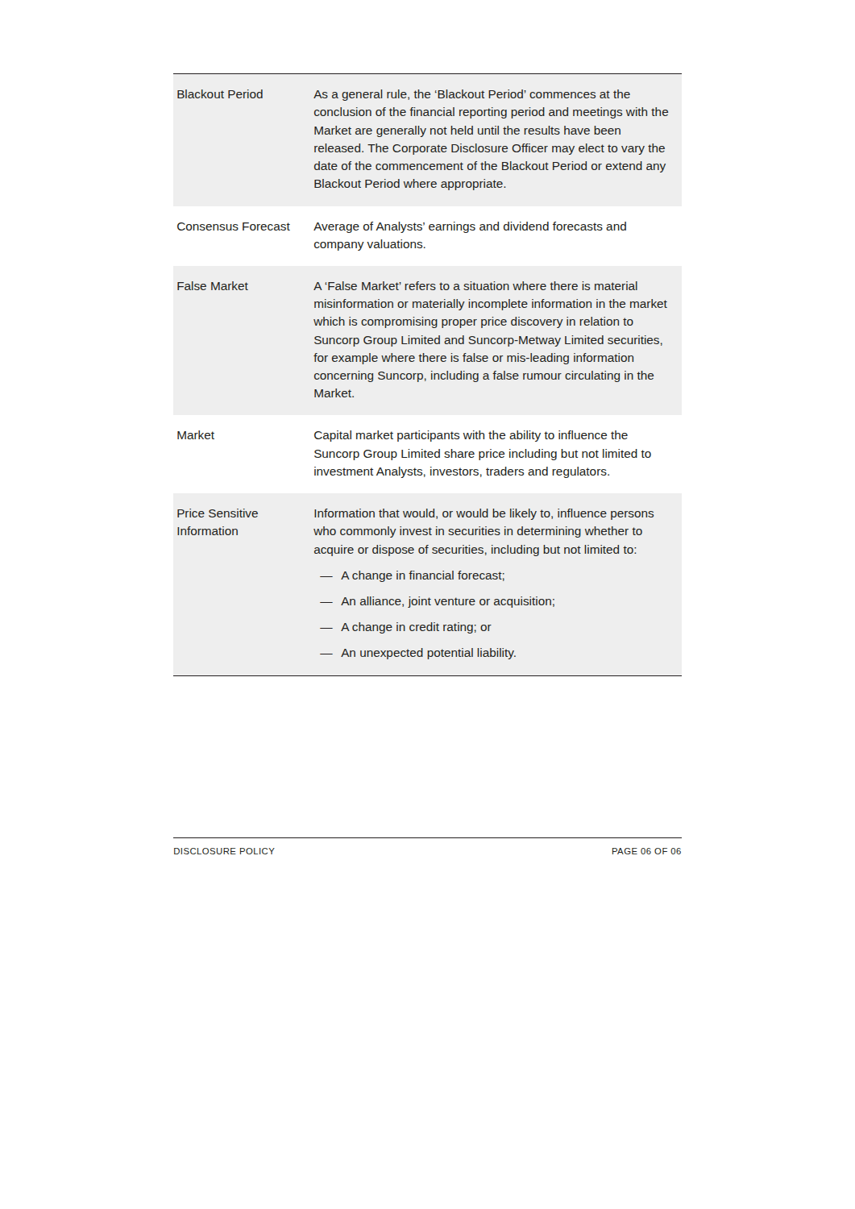| Blackout Period | As a general rule, the ‘Blackout Period’ commences at the conclusion of the financial reporting period and meetings with the Market are generally not held until the results have been released. The Corporate Disclosure Officer may elect to vary the date of the commencement of the Blackout Period or extend any Blackout Period where appropriate. |
| Consensus Forecast | Average of Analysts’ earnings and dividend forecasts and company valuations. |
| False Market | A ‘False Market’ refers to a situation where there is material misinformation or materially incomplete information in the market which is compromising proper price discovery in relation to Suncorp Group Limited and Suncorp-Metway Limited securities, for example where there is false or mis-leading information concerning Suncorp, including a false rumour circulating in the Market. |
| Market | Capital market participants with the ability to influence the Suncorp Group Limited share price including but not limited to investment Analysts, investors, traders and regulators. |
| Price Sensitive Information | Information that would, or would be likely to, influence persons who commonly invest in securities in determining whether to acquire or dispose of securities, including but not limited to: A change in financial forecast; An alliance, joint venture or acquisition; A change in credit rating; or An unexpected potential liability. |
Disclosure Policy
Page 06 of 06